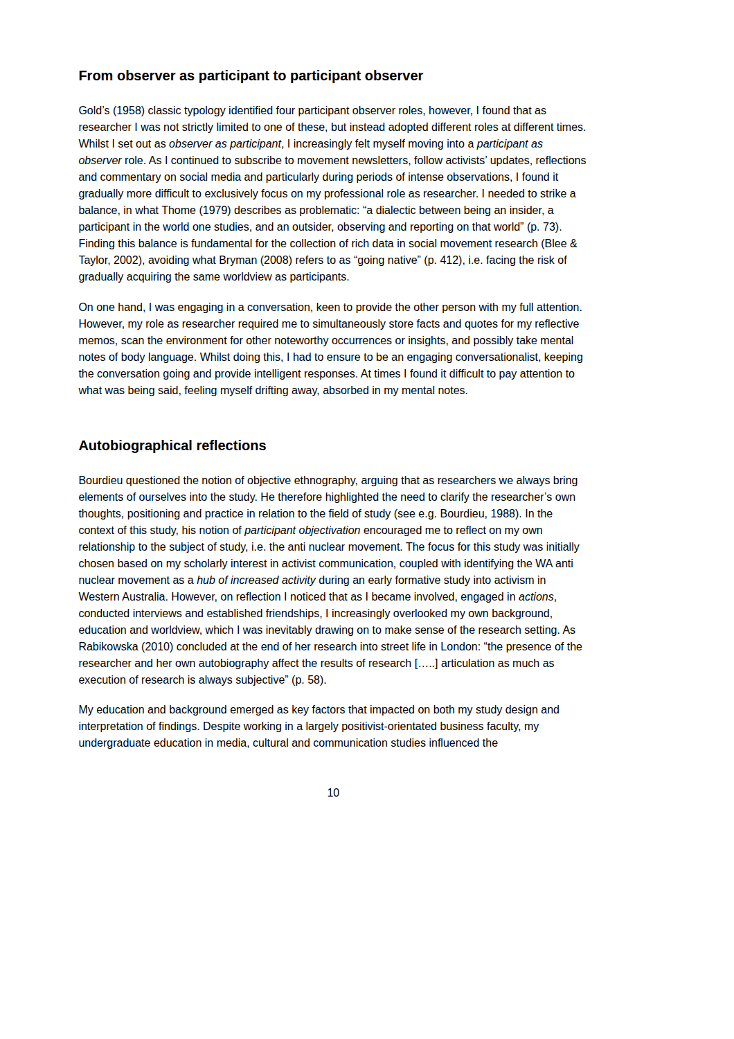From observer as participant to participant observer
Gold’s (1958) classic typology identified four participant observer roles, however, I found that as researcher I was not strictly limited to one of these, but instead adopted different roles at different times. Whilst I set out as observer as participant, I increasingly felt myself moving into a participant as observer role. As I continued to subscribe to movement newsletters, follow activists’ updates, reflections and commentary on social media and particularly during periods of intense observations, I found it gradually more difficult to exclusively focus on my professional role as researcher. I needed to strike a balance, in what Thome (1979) describes as problematic: “a dialectic between being an insider, a participant in the world one studies, and an outsider, observing and reporting on that world” (p. 73). Finding this balance is fundamental for the collection of rich data in social movement research (Blee & Taylor, 2002), avoiding what Bryman (2008) refers to as “going native” (p. 412), i.e. facing the risk of gradually acquiring the same worldview as participants.
On one hand, I was engaging in a conversation, keen to provide the other person with my full attention. However, my role as researcher required me to simultaneously store facts and quotes for my reflective memos, scan the environment for other noteworthy occurrences or insights, and possibly take mental notes of body language. Whilst doing this, I had to ensure to be an engaging conversationalist, keeping the conversation going and provide intelligent responses. At times I found it difficult to pay attention to what was being said, feeling myself drifting away, absorbed in my mental notes.
Autobiographical reflections
Bourdieu questioned the notion of objective ethnography, arguing that as researchers we always bring elements of ourselves into the study. He therefore highlighted the need to clarify the researcher’s own thoughts, positioning and practice in relation to the field of study (see e.g. Bourdieu, 1988). In the context of this study, his notion of participant objectivation encouraged me to reflect on my own relationship to the subject of study, i.e. the anti nuclear movement. The focus for this study was initially chosen based on my scholarly interest in activist communication, coupled with identifying the WA anti nuclear movement as a hub of increased activity during an early formative study into activism in Western Australia. However, on reflection I noticed that as I became involved, engaged in actions, conducted interviews and established friendships, I increasingly overlooked my own background, education and worldview, which I was inevitably drawing on to make sense of the research setting. As Rabikowska (2010) concluded at the end of her research into street life in London: “the presence of the researcher and her own autobiography affect the results of research […..] articulation as much as execution of research is always subjective” (p. 58).
My education and background emerged as key factors that impacted on both my study design and interpretation of findings. Despite working in a largely positivist-orientated business faculty, my undergraduate education in media, cultural and communication studies influenced the
10